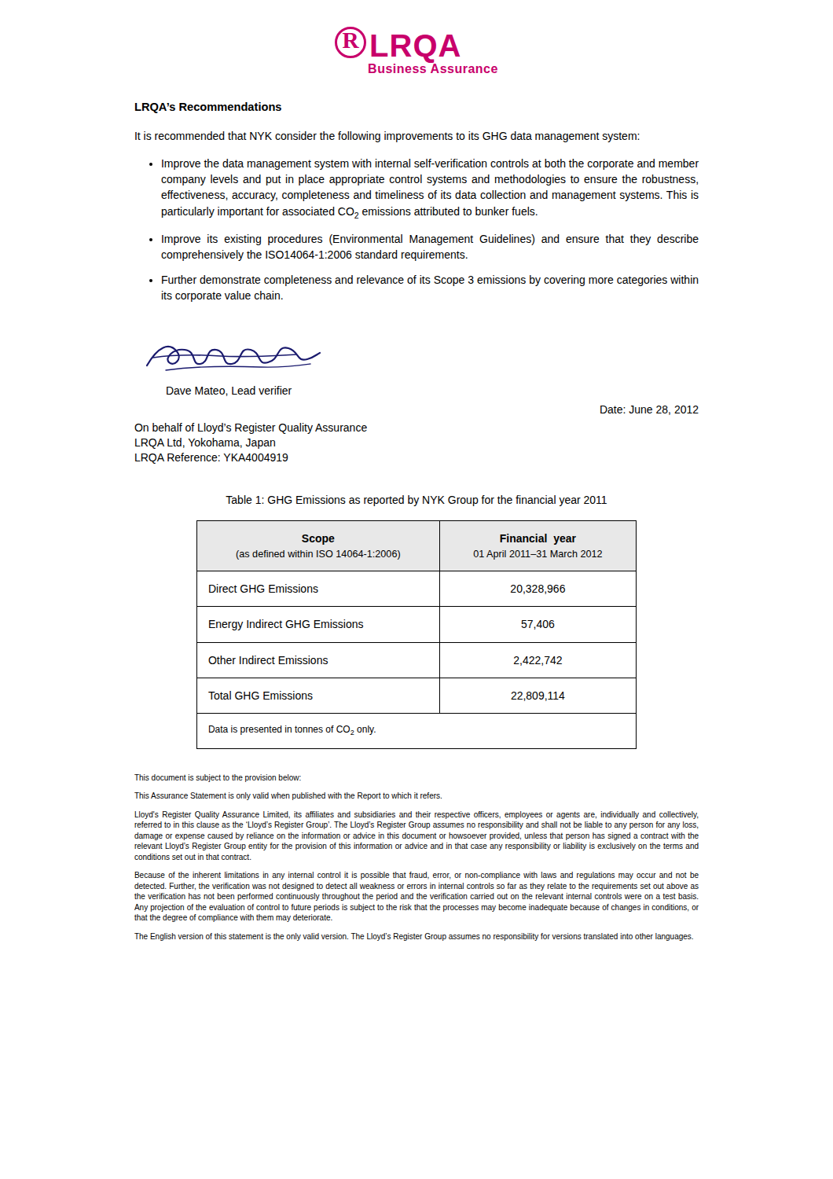RLRQA
Business Assurance
LRQA’s Recommendations
It is recommended that NYK consider the following improvements to its GHG data management system:
Improve the data management system with internal self-verification controls at both the corporate and member company levels and put in place appropriate control systems and methodologies to ensure the robustness, effectiveness, accuracy, completeness and timeliness of its data collection and management systems. This is particularly important for associated CO2 emissions attributed to bunker fuels.
Improve its existing procedures (Environmental Management Guidelines) and ensure that they describe comprehensively the ISO14064-1:2006 standard requirements.
Further demonstrate completeness and relevance of its Scope 3 emissions by covering more categories within its corporate value chain.
Dave Mateo, Lead verifier
Date: June 28, 2012
On behalf of Lloyd’s Register Quality Assurance
LRQA Ltd, Yokohama, Japan
LRQA Reference: YKA4004919
Table 1: GHG Emissions as reported by NYK Group for the financial year 2011
| Scope (as defined within ISO 14064-1:2006) | Financial year 01 April 2011–31 March 2012 |
| --- | --- |
| Direct GHG Emissions | 20,328,966 |
| Energy Indirect GHG Emissions | 57,406 |
| Other Indirect Emissions | 2,422,742 |
| Total GHG Emissions | 22,809,114 |
| Data is presented in tonnes of CO 2 only. |
This document is subject to the provision below:
This Assurance Statement is only valid when published with the Report to which it refers.
Lloyd's Register Quality Assurance Limited, its affiliates and subsidiaries and their respective officers, employees or agents are, individually and collectively, referred to in this clause as the ‘Lloyd’s Register Group’. The Lloyd’s Register Group assumes no responsibility and shall not be liable to any person for any loss, damage or expense caused by reliance on the information or advice in this document or howsoever provided, unless that person has signed a contract with the relevant Lloyd’s Register Group entity for the provision of this information or advice and in that case any responsibility or liability is exclusively on the terms and conditions set out in that contract.
Because of the inherent limitations in any internal control it is possible that fraud, error, or non-compliance with laws and regulations may occur and not be detected. Further, the verification was not designed to detect all weakness or errors in internal controls so far as they relate to the requirements set out above as the verification has not been performed continuously throughout the period and the verification carried out on the relevant internal controls were on a test basis. Any projection of the evaluation of control to future periods is subject to the risk that the processes may become inadequate because of changes in conditions, or that the degree of compliance with them may deteriorate.
The English version of this statement is the only valid version. The Lloyd’s Register Group assumes no responsibility for versions translated into other languages.